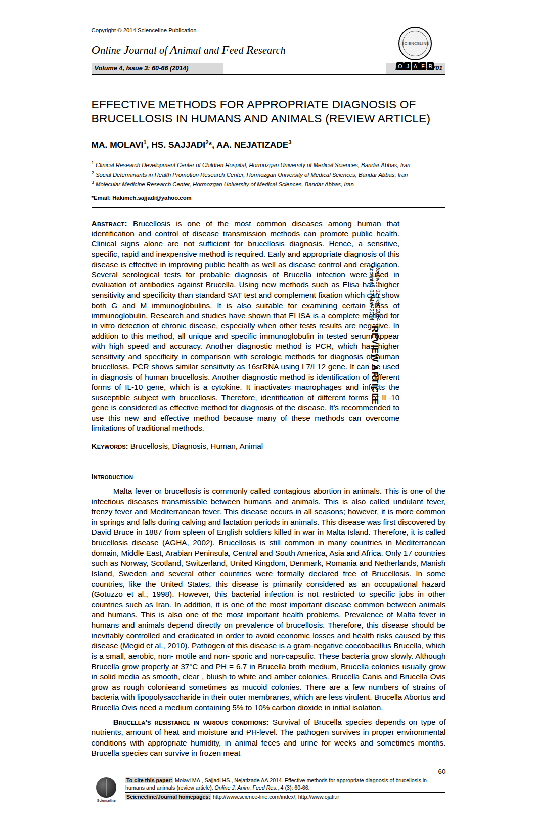SCIENCELINE
OJAFR
Copyright © 2014 Scienceline Publication
Online Journal of Animal and Feed Research
Volume 4, Issue 3: 60-66 (2014)
ISSN 2228-7701
EFFECTIVE METHODS FOR APPROPRIATE DIAGNOSIS OF BRUCELLOSIS IN HUMANS AND ANIMALS (REVIEW ARTICLE)
MA. MOLAVI1, HS. SAJJADI2*, AA. NEJATIZADE3
1 Clinical Research Development Center of Children Hospital, Hormozgan University of Medical Sciences, Bandar Abbas, Iran.
2 Social Determinants in Health Promotion Research Center, Hormozgan University of Medical Sciences, Bandar Abbas, Iran
3 Molecular Medicine Research Center, Hormozgan University of Medical Sciences, Bandar Abbas, Iran
*Email: Hakimeh.sajjadi@yahoo.com
Received 02 Feb. 2014
Accepted 02 Mar. 2014
REVIEW ARTICLE
Abstract: Brucellosis is one of the most common diseases among human that identification and control of disease transmission methods can promote public health. Clinical signs alone are not sufficient for brucellosis diagnosis. Hence, a sensitive, specific, rapid and inexpensive method is required. Early and appropriate diagnosis of this disease is effective in improving public health as well as disease control and eradication. Several serological tests for probable diagnosis of Brucella infection were used in evaluation of antibodies against Brucella. Using new methods such as Elisa has higher sensitivity and specificity than standard SAT test and complement fixation which can show both G and M immunoglobulins. It is also suitable for examining certain class of immunoglobulin. Research and studies have shown that ELISA is a complete method for in vitro detection of chronic disease, especially when other tests results are negative. In addition to this method, all unique and specific immunoglobulin in tested serum appear with high speed and accuracy. Another diagnostic method is PCR, which has higher sensitivity and specificity in comparison with serologic methods for diagnosis of human brucellosis. PCR shows similar sensitivity as 16srRNA using L7/L12 gene. It can be used in diagnosis of human brucellosis. Another diagnostic method is identification of different forms of IL-10 gene, which is a cytokine. It inactivates macrophages and infects the susceptible subject with brucellosis. Therefore, identification of different forms of IL-10 gene is considered as effective method for diagnosis of the disease. It's recommended to use this new and effective method because many of these methods can overcome limitations of traditional methods.
Keywords: Brucellosis, Diagnosis, Human, Animal
Introduction
Malta fever or brucellosis is commonly called contagious abortion in animals. This is one of the infectious diseases transmissible between humans and animals. This is also called undulant fever, frenzy fever and Mediterranean fever. This disease occurs in all seasons; however, it is more common in springs and falls during calving and lactation periods in animals. This disease was first discovered by David Bruce in 1887 from spleen of English soldiers killed in war in Malta Island. Therefore, it is called brucellosis disease (AGHA, 2002). Brucellosis is still common in many countries in Mediterranean domain, Middle East, Arabian Peninsula, Central and South America, Asia and Africa. Only 17 countries such as Norway, Scotland, Switzerland, United Kingdom, Denmark, Romania and Netherlands, Manish Island, Sweden and several other countries were formally declared free of Brucellosis. In some countries, like the United States, this disease is primarily considered as an occupational hazard (Gotuzzo et al., 1998). However, this bacterial infection is not restricted to specific jobs in other countries such as Iran. In addition, it is one of the most important disease common between animals and humans. This is also one of the most important health problems. Prevalence of Malta fever in humans and animals depend directly on prevalence of brucellosis. Therefore, this disease should be inevitably controlled and eradicated in order to avoid economic losses and health risks caused by this disease (Megid et al., 2010). Pathogen of this disease is a gram-negative coccobacillus Brucella, which is a small, aerobic, non- motile and non- sporic and non-capsulic. These bacteria grow slowly. Although Brucella grow properly at 37°C and PH = 6.7 in Brucella broth medium, Brucella colonies usually grow in solid media as smooth, clear , bluish to white and amber colonies. Brucella Canis and Brucella Ovis grow as rough colonieand sometimes as mucoid colonies. There are a few numbers of strains of bacteria with lipopolysaccharide in their outer membranes, which are less virulent. Brucella Abortus and Brucella Ovis need a medium containing 5% to 10% carbon dioxide in initial isolation.
Brucella's resistance in various conditions: Survival of Brucella species depends on type of nutrients, amount of heat and moisture and PH-level. The pathogen survives in proper environmental conditions with appropriate humidity, in animal feces and urine for weeks and sometimes months. Brucella species can survive in frozen meat
60
Scienceline
To cite this paper: Molavi MA., Sajjadi HS., Nejatizade AA.2014. Effective methods for appropriate diagnosis of brucellosis in humans and animals (review article). Online J. Anim. Feed Res., 4 (3): 60-66.
Scienceline/Journal homepages: http://www.science-line.com/index/; http://www.ojafr.ir